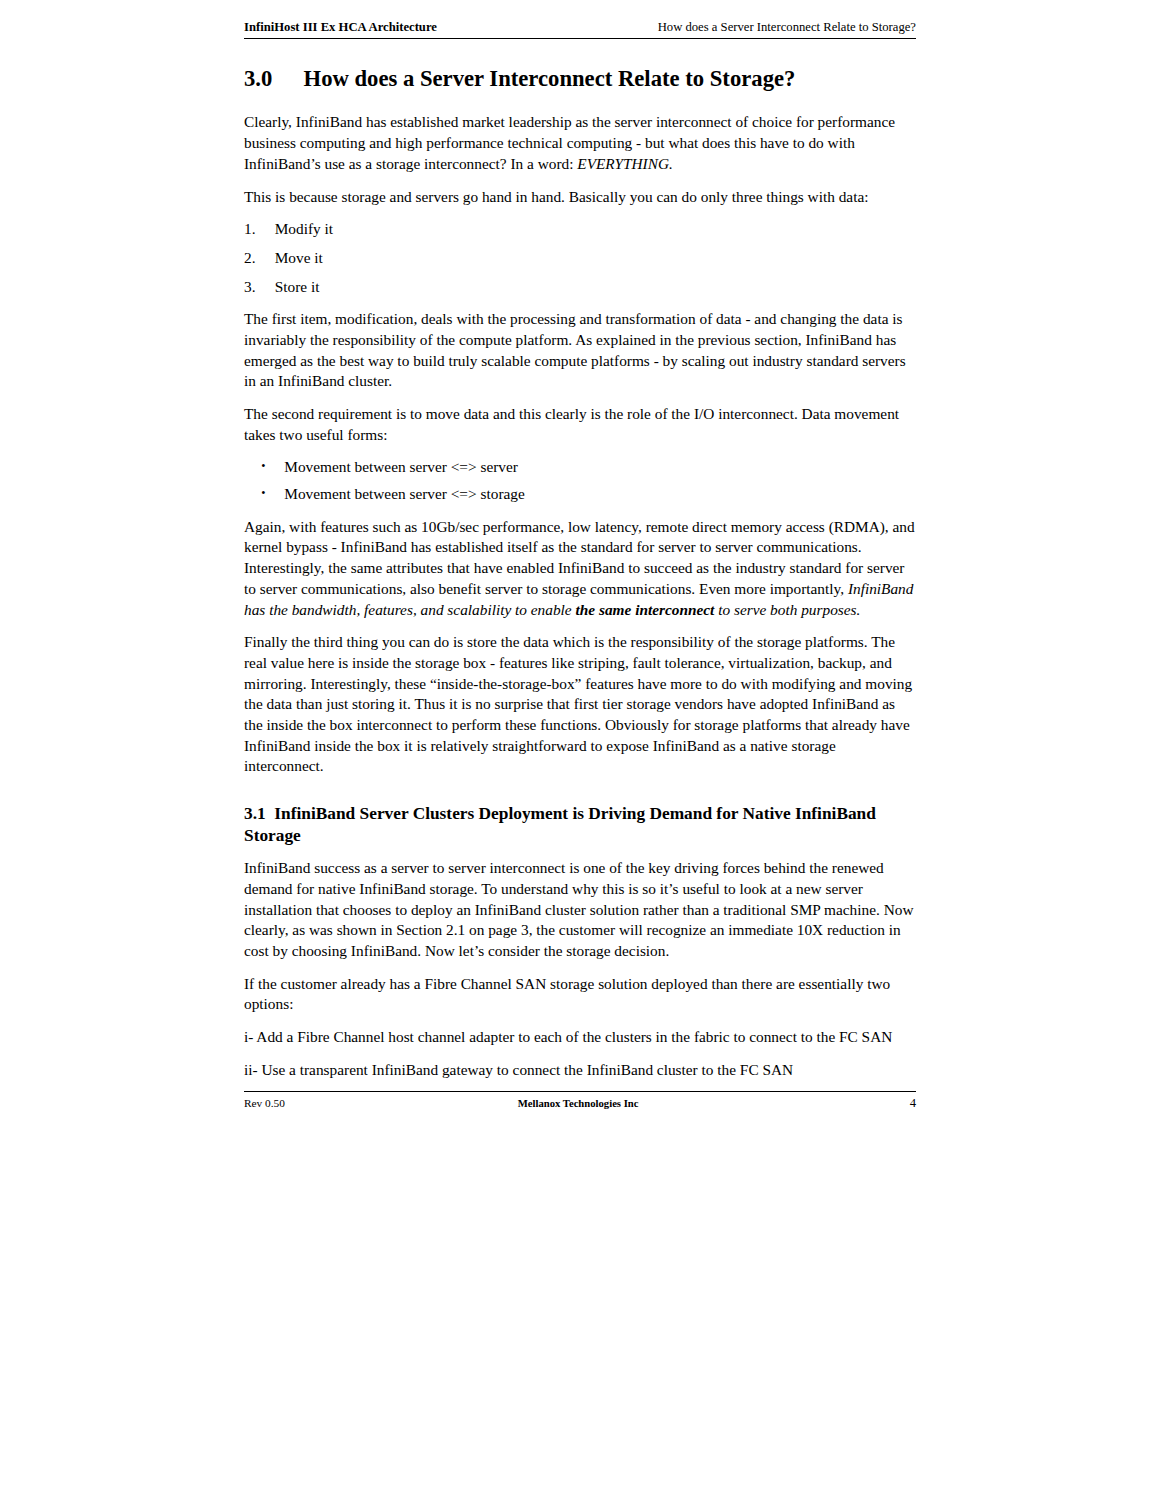InfiniHost III Ex HCA Architecture
How does a Server Interconnect Relate to Storage?
3.0 How does a Server Interconnect Relate to Storage?
Clearly, InfiniBand has established market leadership as the server interconnect of choice for performance business computing and high performance technical computing - but what does this have to do with InfiniBand’s use as a storage interconnect? In a word: EVERYTHING.
This is because storage and servers go hand in hand. Basically you can do only three things with data:
1. Modify it
2. Move it
3. Store it
The first item, modification, deals with the processing and transformation of data - and changing the data is invariably the responsibility of the compute platform. As explained in the previous section, InfiniBand has emerged as the best way to build truly scalable compute platforms - by scaling out industry standard servers in an InfiniBand cluster.
The second requirement is to move data and this clearly is the role of the I/O interconnect. Data movement takes two useful forms:
Movement between server <=> server
Movement between server <=> storage
Again, with features such as 10Gb/sec performance, low latency, remote direct memory access (RDMA), and kernel bypass - InfiniBand has established itself as the standard for server to server communications. Interestingly, the same attributes that have enabled InfiniBand to succeed as the industry standard for server to server communications, also benefit server to storage communications. Even more importantly, InfiniBand has the bandwidth, features, and scalability to enable the same interconnect to serve both purposes.
Finally the third thing you can do is store the data which is the responsibility of the storage platforms. The real value here is inside the storage box - features like striping, fault tolerance, virtualization, backup, and mirroring. Interestingly, these “inside-the-storage-box” features have more to do with modifying and moving the data than just storing it. Thus it is no surprise that first tier storage vendors have adopted InfiniBand as the inside the box interconnect to perform these functions. Obviously for storage platforms that already have InfiniBand inside the box it is relatively straightforward to expose InfiniBand as a native storage interconnect.
3.1 InfiniBand Server Clusters Deployment is Driving Demand for Native InfiniBand Storage
InfiniBand success as a server to server interconnect is one of the key driving forces behind the renewed demand for native InfiniBand storage. To understand why this is so it’s useful to look at a new server installation that chooses to deploy an InfiniBand cluster solution rather than a traditional SMP machine. Now clearly, as was shown in Section 2.1 on page 3, the customer will recognize an immediate 10X reduction in cost by choosing InfiniBand. Now let’s consider the storage decision.
If the customer already has a Fibre Channel SAN storage solution deployed than there are essentially two options:
i- Add a Fibre Channel host channel adapter to each of the clusters in the fabric to connect to the FC SAN
ii- Use a transparent InfiniBand gateway to connect the InfiniBand cluster to the FC SAN
Rev 0.50
Mellanox Technologies Inc
4